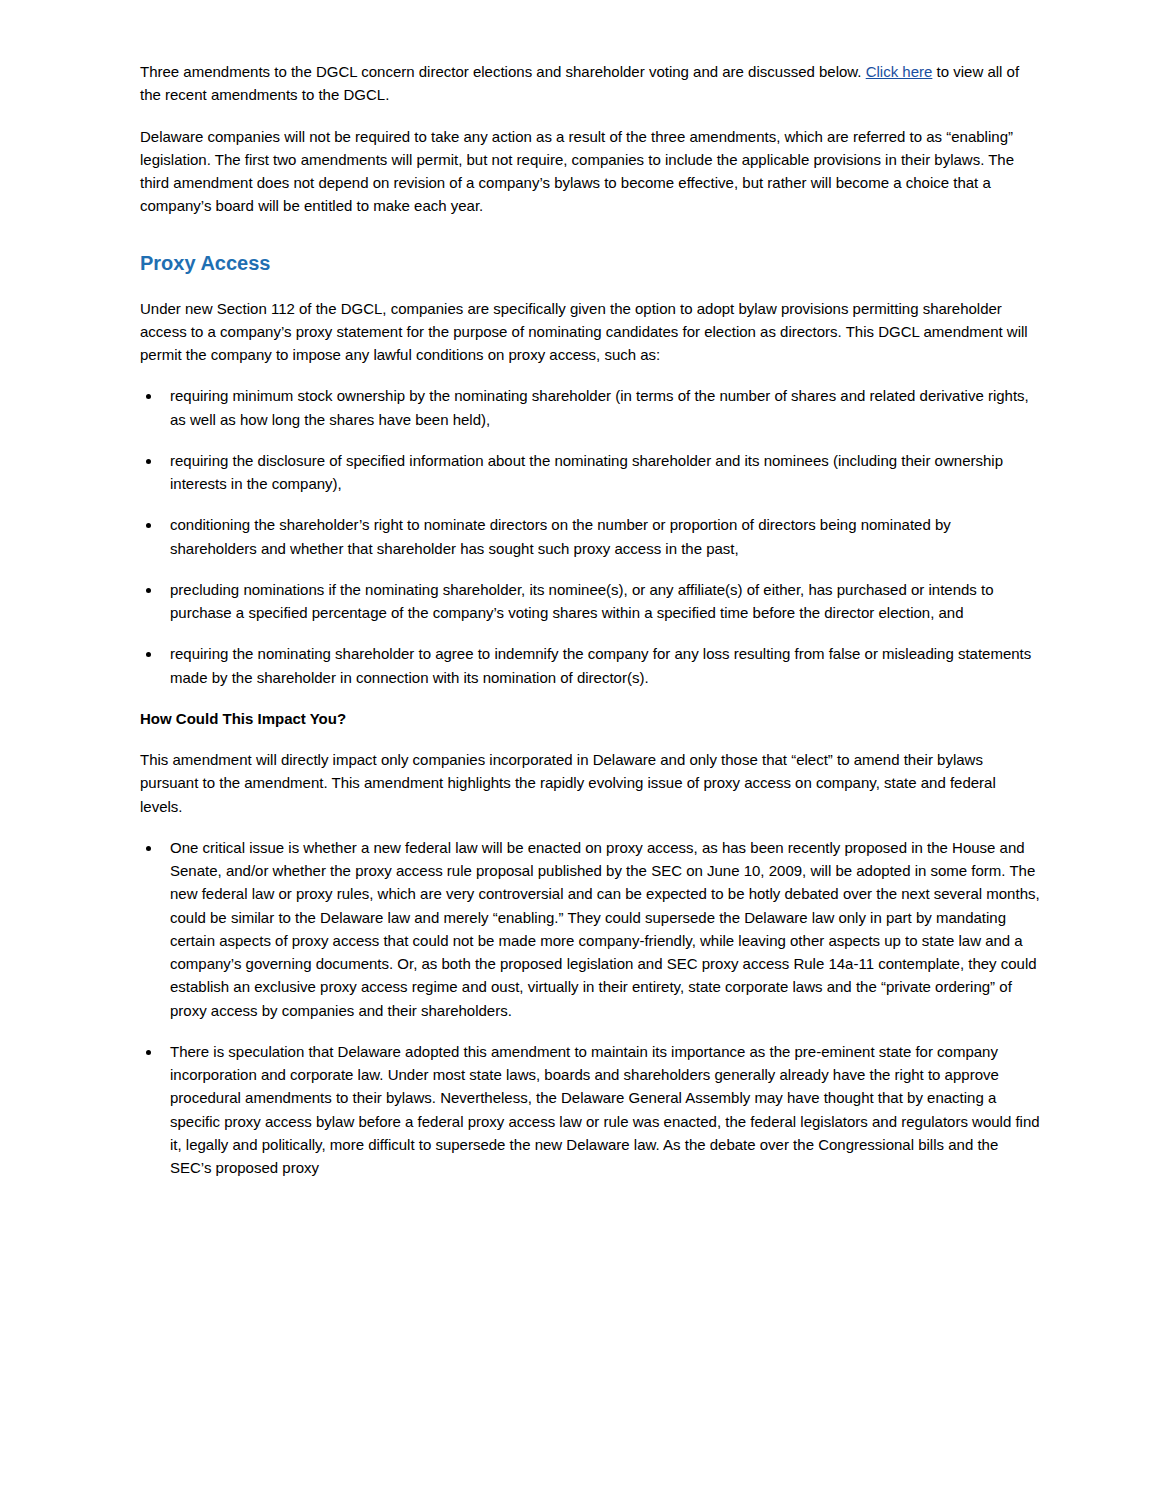Three amendments to the DGCL concern director elections and shareholder voting and are discussed below. Click here to view all of the recent amendments to the DGCL.
Delaware companies will not be required to take any action as a result of the three amendments, which are referred to as “enabling” legislation. The first two amendments will permit, but not require, companies to include the applicable provisions in their bylaws. The third amendment does not depend on revision of a company’s bylaws to become effective, but rather will become a choice that a company’s board will be entitled to make each year.
Proxy Access
Under new Section 112 of the DGCL, companies are specifically given the option to adopt bylaw provisions permitting shareholder access to a company’s proxy statement for the purpose of nominating candidates for election as directors. This DGCL amendment will permit the company to impose any lawful conditions on proxy access, such as:
requiring minimum stock ownership by the nominating shareholder (in terms of the number of shares and related derivative rights, as well as how long the shares have been held),
requiring the disclosure of specified information about the nominating shareholder and its nominees (including their ownership interests in the company),
conditioning the shareholder’s right to nominate directors on the number or proportion of directors being nominated by shareholders and whether that shareholder has sought such proxy access in the past,
precluding nominations if the nominating shareholder, its nominee(s), or any affiliate(s) of either, has purchased or intends to purchase a specified percentage of the company’s voting shares within a specified time before the director election, and
requiring the nominating shareholder to agree to indemnify the company for any loss resulting from false or misleading statements made by the shareholder in connection with its nomination of director(s).
How Could This Impact You?
This amendment will directly impact only companies incorporated in Delaware and only those that “elect” to amend their bylaws pursuant to the amendment. This amendment highlights the rapidly evolving issue of proxy access on company, state and federal levels.
One critical issue is whether a new federal law will be enacted on proxy access, as has been recently proposed in the House and Senate, and/or whether the proxy access rule proposal published by the SEC on June 10, 2009, will be adopted in some form. The new federal law or proxy rules, which are very controversial and can be expected to be hotly debated over the next several months, could be similar to the Delaware law and merely “enabling.” They could supersede the Delaware law only in part by mandating certain aspects of proxy access that could not be made more company-friendly, while leaving other aspects up to state law and a company’s governing documents. Or, as both the proposed legislation and SEC proxy access Rule 14a-11 contemplate, they could establish an exclusive proxy access regime and oust, virtually in their entirety, state corporate laws and the “private ordering” of proxy access by companies and their shareholders.
There is speculation that Delaware adopted this amendment to maintain its importance as the pre-eminent state for company incorporation and corporate law. Under most state laws, boards and shareholders generally already have the right to approve procedural amendments to their bylaws. Nevertheless, the Delaware General Assembly may have thought that by enacting a specific proxy access bylaw before a federal proxy access law or rule was enacted, the federal legislators and regulators would find it, legally and politically, more difficult to supersede the new Delaware law. As the debate over the Congressional bills and the SEC’s proposed proxy